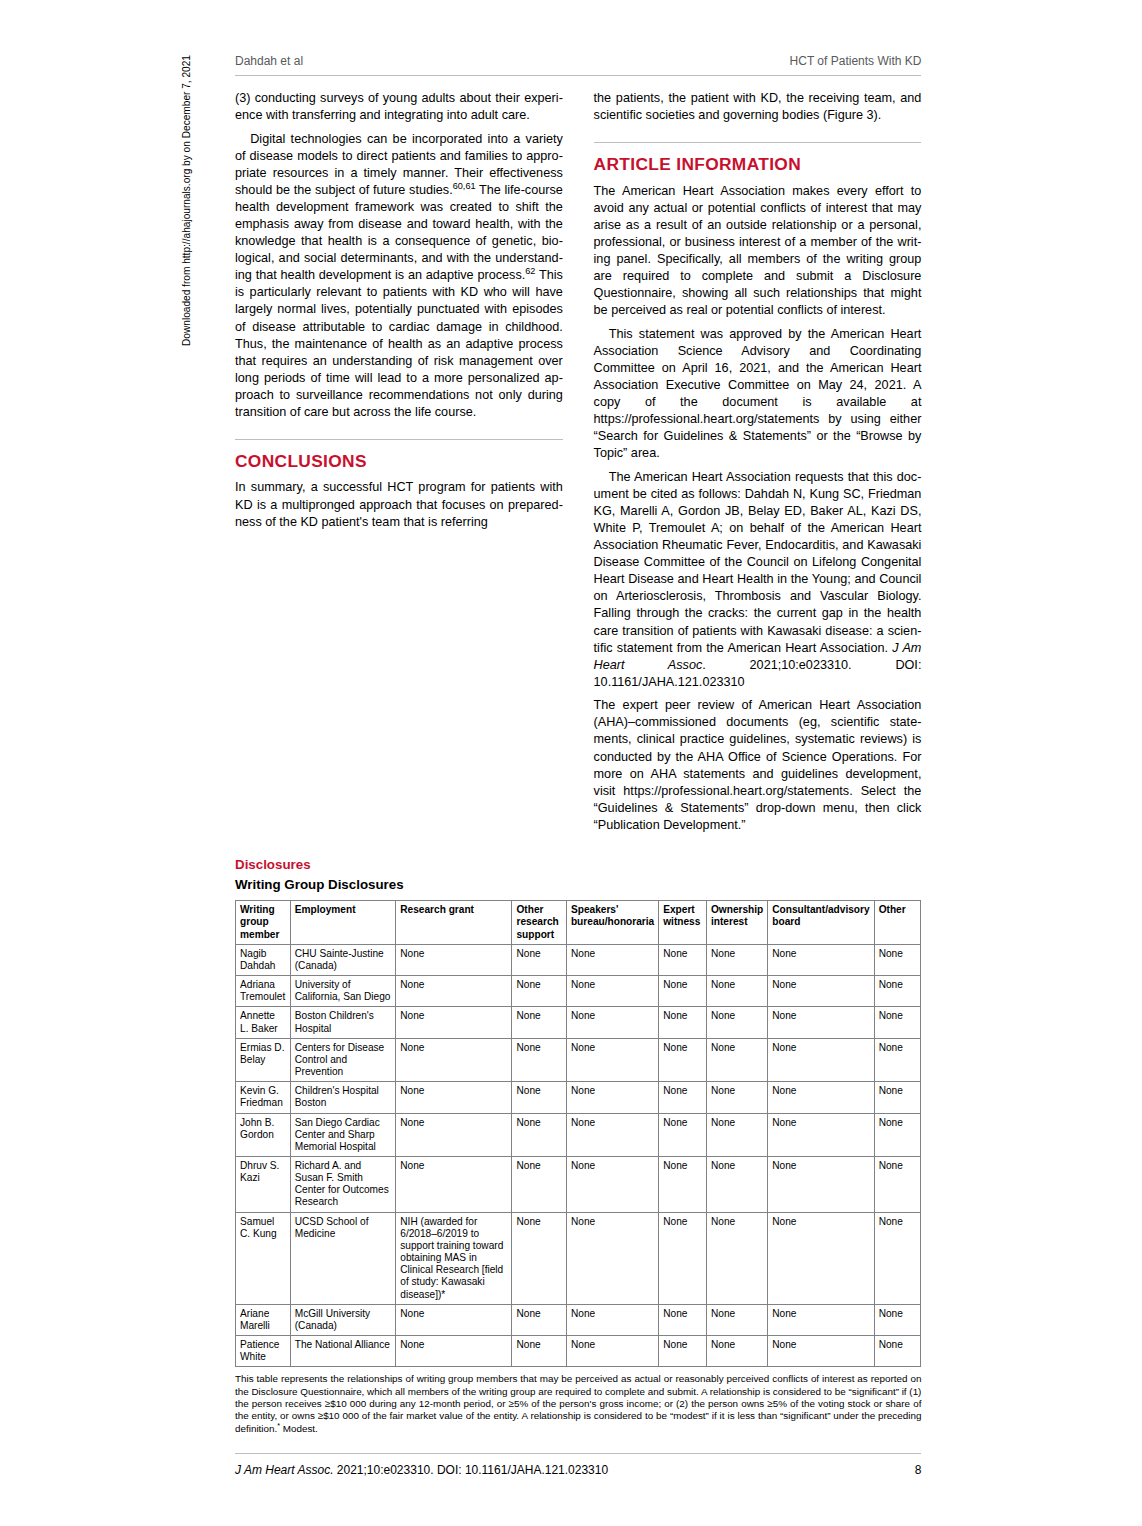Downloaded from http://ahajournals.org by on December 7, 2021
Dahdah et al HCT of Patients With KD
(3) conducting surveys of young adults about their experience with transferring and integrating into adult care.
Digital technologies can be incorporated into a variety of disease models to direct patients and families to appropriate resources in a timely manner. Their effectiveness should be the subject of future studies.60,61 The life-course health development framework was created to shift the emphasis away from disease and toward health, with the knowledge that health is a consequence of genetic, biological, and social determinants, and with the understanding that health development is an adaptive process.62 This is particularly relevant to patients with KD who will have largely normal lives, potentially punctuated with episodes of disease attributable to cardiac damage in childhood. Thus, the maintenance of health as an adaptive process that requires an understanding of risk management over long periods of time will lead to a more personalized approach to surveillance recommendations not only during transition of care but across the life course.
CONCLUSIONS
In summary, a successful HCT program for patients with KD is a multipronged approach that focuses on preparedness of the KD patient's team that is referring
the patients, the patient with KD, the receiving team, and scientific societies and governing bodies (Figure 3).
ARTICLE INFORMATION
The American Heart Association makes every effort to avoid any actual or potential conflicts of interest that may arise as a result of an outside relationship or a personal, professional, or business interest of a member of the writing panel. Specifically, all members of the writing group are required to complete and submit a Disclosure Questionnaire, showing all such relationships that might be perceived as real or potential conflicts of interest.
This statement was approved by the American Heart Association Science Advisory and Coordinating Committee on April 16, 2021, and the American Heart Association Executive Committee on May 24, 2021. A copy of the document is available at https://professional.heart.org/statements by using either “Search for Guidelines & Statements” or the “Browse by Topic” area.
The American Heart Association requests that this document be cited as follows: Dahdah N, Kung SC, Friedman KG, Marelli A, Gordon JB, Belay ED, Baker AL, Kazi DS, White P, Tremoulet A; on behalf of the American Heart Association Rheumatic Fever, Endocarditis, and Kawasaki Disease Committee of the Council on Lifelong Congenital Heart Disease and Heart Health in the Young; and Council on Arteriosclerosis, Thrombosis and Vascular Biology. Falling through the cracks: the current gap in the health care transition of patients with Kawasaki disease: a scientific statement from the American Heart Association. J Am Heart Assoc. 2021;10:e023310. DOI: 10.1161/JAHA.121.023310
The expert peer review of American Heart Association (AHA)–commissioned documents (eg, scientific statements, clinical practice guidelines, systematic reviews) is conducted by the AHA Office of Science Operations. For more on AHA statements and guidelines development, visit https://professional.heart.org/statements. Select the “Guidelines & Statements” drop-down menu, then click “Publication Development.”
Disclosures
Writing Group Disclosures
| Writing group member | Employment | Research grant | Other research support | Speakers' bureau/honoraria | Expert witness | Ownership interest | Consultant/advisory board | Other |
| --- | --- | --- | --- | --- | --- | --- | --- | --- |
| Nagib Dahdah | CHU Sainte-Justine (Canada) | None | None | None | None | None | None | None |
| Adriana Tremoulet | University of California, San Diego | None | None | None | None | None | None | None |
| Annette L. Baker | Boston Children's Hospital | None | None | None | None | None | None | None |
| Ermias D. Belay | Centers for Disease Control and Prevention | None | None | None | None | None | None | None |
| Kevin G. Friedman | Children's Hospital Boston | None | None | None | None | None | None | None |
| John B. Gordon | San Diego Cardiac Center and Sharp Memorial Hospital | None | None | None | None | None | None | None |
| Dhruv S. Kazi | Richard A. and Susan F. Smith Center for Outcomes Research | None | None | None | None | None | None | None |
| Samuel C. Kung | UCSD School of Medicine | NIH (awarded for 6/2018–6/2019 to support training toward obtaining MAS in Clinical Research [field of study: Kawasaki disease])* | None | None | None | None | None | None |
| Ariane Marelli | McGill University (Canada) | None | None | None | None | None | None | None |
| Patience White | The National Alliance | None | None | None | None | None | None | None |
This table represents the relationships of writing group members that may be perceived as actual or reasonably perceived conflicts of interest as reported on the Disclosure Questionnaire, which all members of the writing group are required to complete and submit. A relationship is considered to be “significant” if (1) the person receives ≥$10 000 during any 12-month period, or ≥5% of the person's gross income; or (2) the person owns ≥5% of the voting stock or share of the entity, or owns ≥$10 000 of the fair market value of the entity. A relationship is considered to be “modest” if it is less than “significant” under the preceding definition.* Modest.
J Am Heart Assoc. 2021;10:e023310. DOI: 10.1161/JAHA.121.023310 8